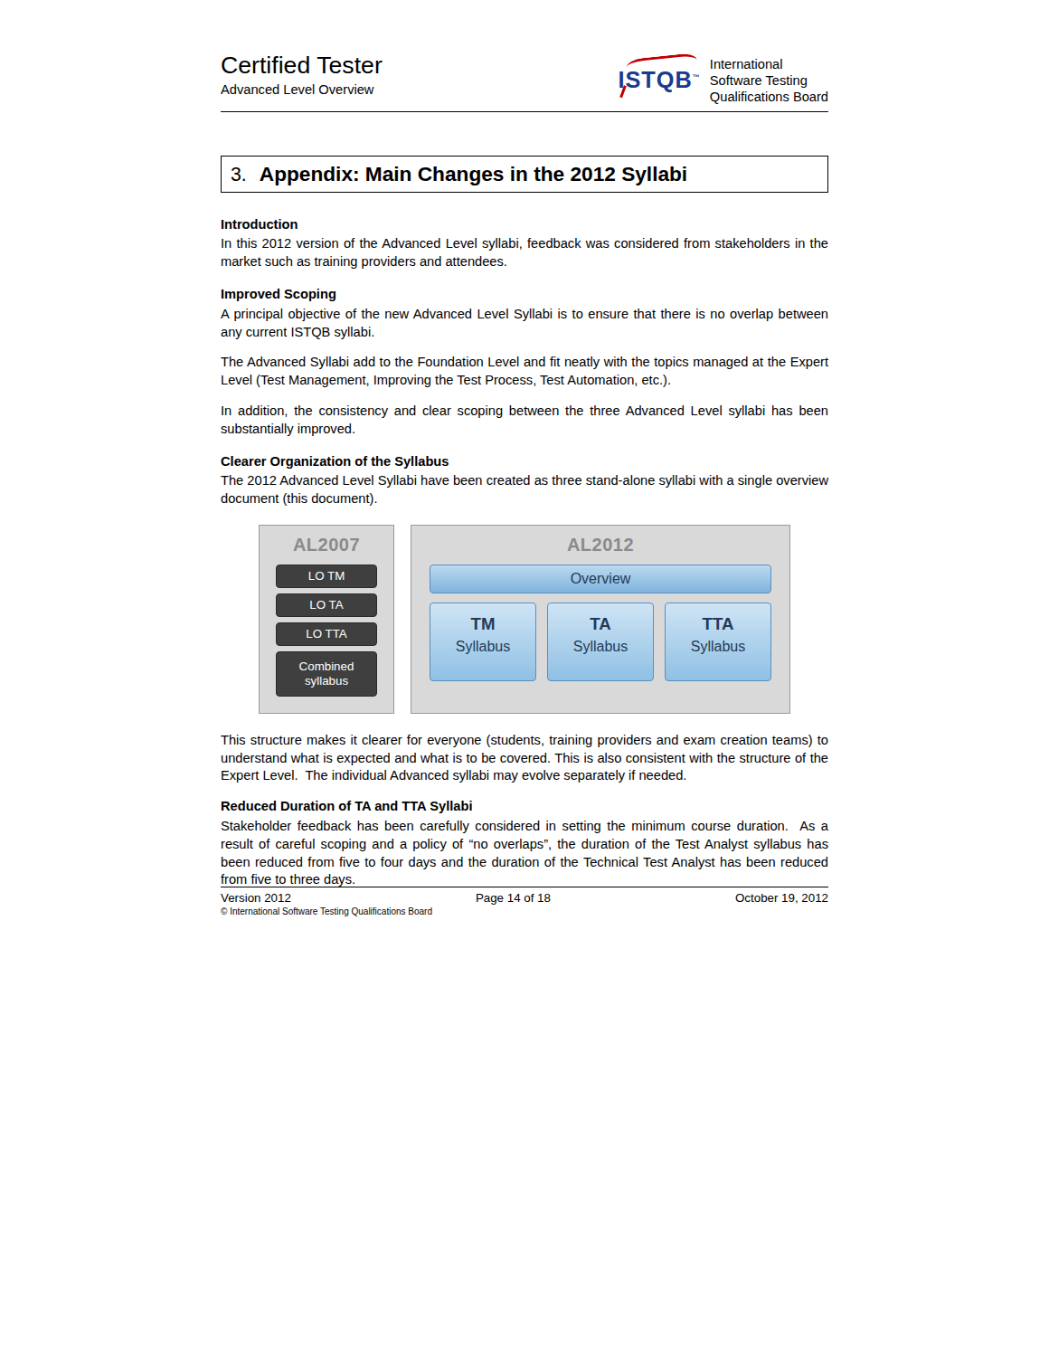Certified Tester
Advanced Level Overview
ISTQB™
International
Software Testing
Qualifications Board
3. Appendix: Main Changes in the 2012 Syllabi
Introduction
In this 2012 version of the Advanced Level syllabi, feedback was considered from stakeholders in the market such as training providers and attendees.
Improved Scoping
A principal objective of the new Advanced Level Syllabi is to ensure that there is no overlap between any current ISTQB syllabi.
The Advanced Syllabi add to the Foundation Level and fit neatly with the topics managed at the Expert Level (Test Management, Improving the Test Process, Test Automation, etc.).
In addition, the consistency and clear scoping between the three Advanced Level syllabi has been substantially improved.
Clearer Organization of the Syllabus
The 2012 Advanced Level Syllabi have been created as three stand-alone syllabi with a single overview document (this document).
AL2007
LO TM
LO TA
LO TTA
Combined
syllabus
AL2012
Overview
TM Syllabus
TA Syllabus
TTA Syllabus
This structure makes it clearer for everyone (students, training providers and exam creation teams) to understand what is expected and what is to be covered. This is also consistent with the structure of the Expert Level. The individual Advanced syllabi may evolve separately if needed.
Reduced Duration of TA and TTA Syllabi
Stakeholder feedback has been carefully considered in setting the minimum course duration. As a result of careful scoping and a policy of “no overlaps”, the duration of the Test Analyst syllabus has been reduced from five to four days and the duration of the Technical Test Analyst has been reduced from five to three days.
Version 2012 Page 14 of 18 October 19, 2012
© International Software Testing Qualifications Board